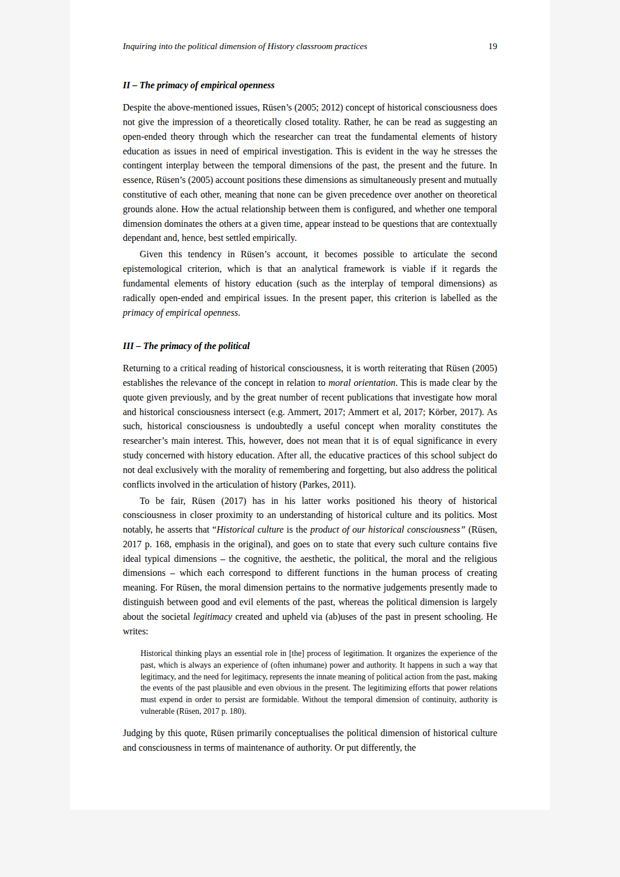Inquiring into the political dimension of History classroom practices 19
II – The primacy of empirical openness
Despite the above-mentioned issues, Rüsen’s (2005; 2012) concept of historical consciousness does not give the impression of a theoretically closed totality. Rather, he can be read as suggesting an open-ended theory through which the researcher can treat the fundamental elements of history education as issues in need of empirical investigation. This is evident in the way he stresses the contingent interplay between the temporal dimensions of the past, the present and the future. In essence, Rüsen’s (2005) account positions these dimensions as simultaneously present and mutually constitutive of each other, meaning that none can be given precedence over another on theoretical grounds alone. How the actual relationship between them is configured, and whether one temporal dimension dominates the others at a given time, appear instead to be questions that are contextually dependant and, hence, best settled empirically.
Given this tendency in Rüsen’s account, it becomes possible to articulate the second epistemological criterion, which is that an analytical framework is viable if it regards the fundamental elements of history education (such as the interplay of temporal dimensions) as radically open-ended and empirical issues. In the present paper, this criterion is labelled as the primacy of empirical openness.
III – The primacy of the political
Returning to a critical reading of historical consciousness, it is worth reiterating that Rüsen (2005) establishes the relevance of the concept in relation to moral orientation. This is made clear by the quote given previously, and by the great number of recent publications that investigate how moral and historical consciousness intersect (e.g. Ammert, 2017; Ammert et al, 2017; Körber, 2017). As such, historical consciousness is undoubtedly a useful concept when morality constitutes the researcher’s main interest. This, however, does not mean that it is of equal significance in every study concerned with history education. After all, the educative practices of this school subject do not deal exclusively with the morality of remembering and forgetting, but also address the political conflicts involved in the articulation of history (Parkes, 2011).
To be fair, Rüsen (2017) has in his latter works positioned his theory of historical consciousness in closer proximity to an understanding of historical culture and its politics. Most notably, he asserts that “Historical culture is the product of our historical consciousness” (Rüsen, 2017 p. 168, emphasis in the original), and goes on to state that every such culture contains five ideal typical dimensions – the cognitive, the aesthetic, the political, the moral and the religious dimensions – which each correspond to different functions in the human process of creating meaning. For Rüsen, the moral dimension pertains to the normative judgements presently made to distinguish between good and evil elements of the past, whereas the political dimension is largely about the societal legitimacy created and upheld via (ab)uses of the past in present schooling. He writes:
Historical thinking plays an essential role in [the] process of legitimation. It organizes the experience of the past, which is always an experience of (often inhumane) power and authority. It happens in such a way that legitimacy, and the need for legitimacy, represents the innate meaning of political action from the past, making the events of the past plausible and even obvious in the present. The legitimizing efforts that power relations must expend in order to persist are formidable. Without the temporal dimension of continuity, authority is vulnerable (Rüsen, 2017 p. 180).
Judging by this quote, Rüsen primarily conceptualises the political dimension of historical culture and consciousness in terms of maintenance of authority. Or put differently, the